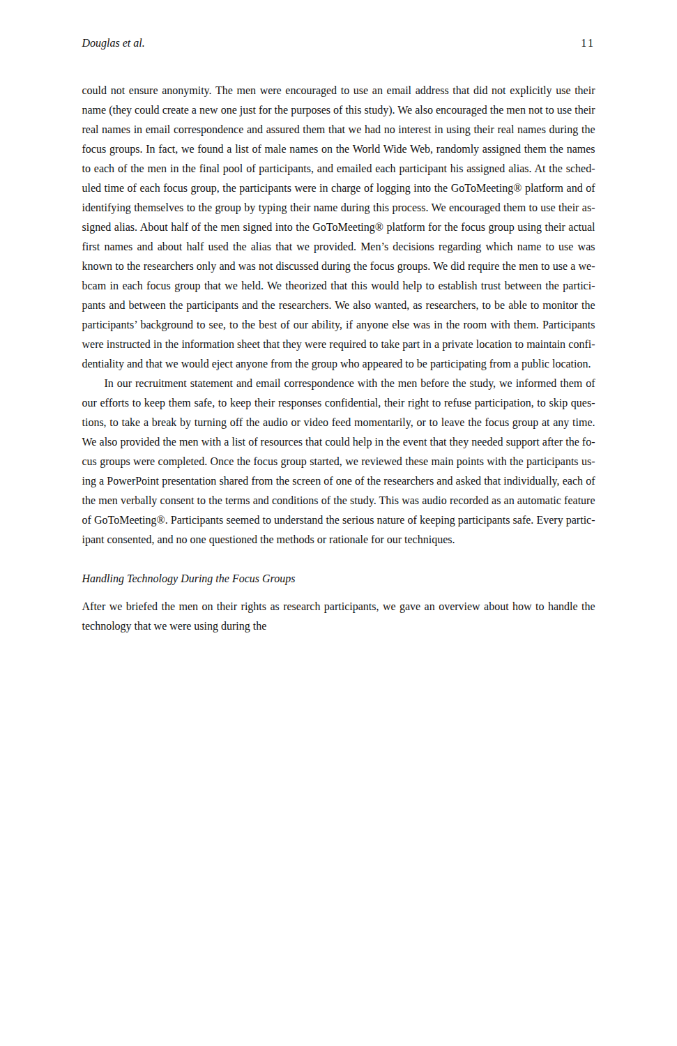Douglas et al. 11
could not ensure anonymity. The men were encouraged to use an email address that did not explicitly use their name (they could create a new one just for the purposes of this study). We also encouraged the men not to use their real names in email correspondence and assured them that we had no interest in using their real names during the focus groups. In fact, we found a list of male names on the World Wide Web, randomly assigned them the names to each of the men in the final pool of participants, and emailed each participant his assigned alias. At the scheduled time of each focus group, the participants were in charge of logging into the GoToMeeting® platform and of identifying themselves to the group by typing their name during this process. We encouraged them to use their assigned alias. About half of the men signed into the GoToMeeting® platform for the focus group using their actual first names and about half used the alias that we provided. Men’s decisions regarding which name to use was known to the researchers only and was not discussed during the focus groups. We did require the men to use a webcam in each focus group that we held. We theorized that this would help to establish trust between the participants and between the participants and the researchers. We also wanted, as researchers, to be able to monitor the participants’ background to see, to the best of our ability, if anyone else was in the room with them. Participants were instructed in the information sheet that they were required to take part in a private location to maintain confidentiality and that we would eject anyone from the group who appeared to be participating from a public location.
In our recruitment statement and email correspondence with the men before the study, we informed them of our efforts to keep them safe, to keep their responses confidential, their right to refuse participation, to skip questions, to take a break by turning off the audio or video feed momentarily, or to leave the focus group at any time. We also provided the men with a list of resources that could help in the event that they needed support after the focus groups were completed. Once the focus group started, we reviewed these main points with the participants using a PowerPoint presentation shared from the screen of one of the researchers and asked that individually, each of the men verbally consent to the terms and conditions of the study. This was audio recorded as an automatic feature of GoToMeeting®. Participants seemed to understand the serious nature of keeping participants safe. Every participant consented, and no one questioned the methods or rationale for our techniques.
Handling Technology During the Focus Groups
After we briefed the men on their rights as research participants, we gave an overview about how to handle the technology that we were using during the